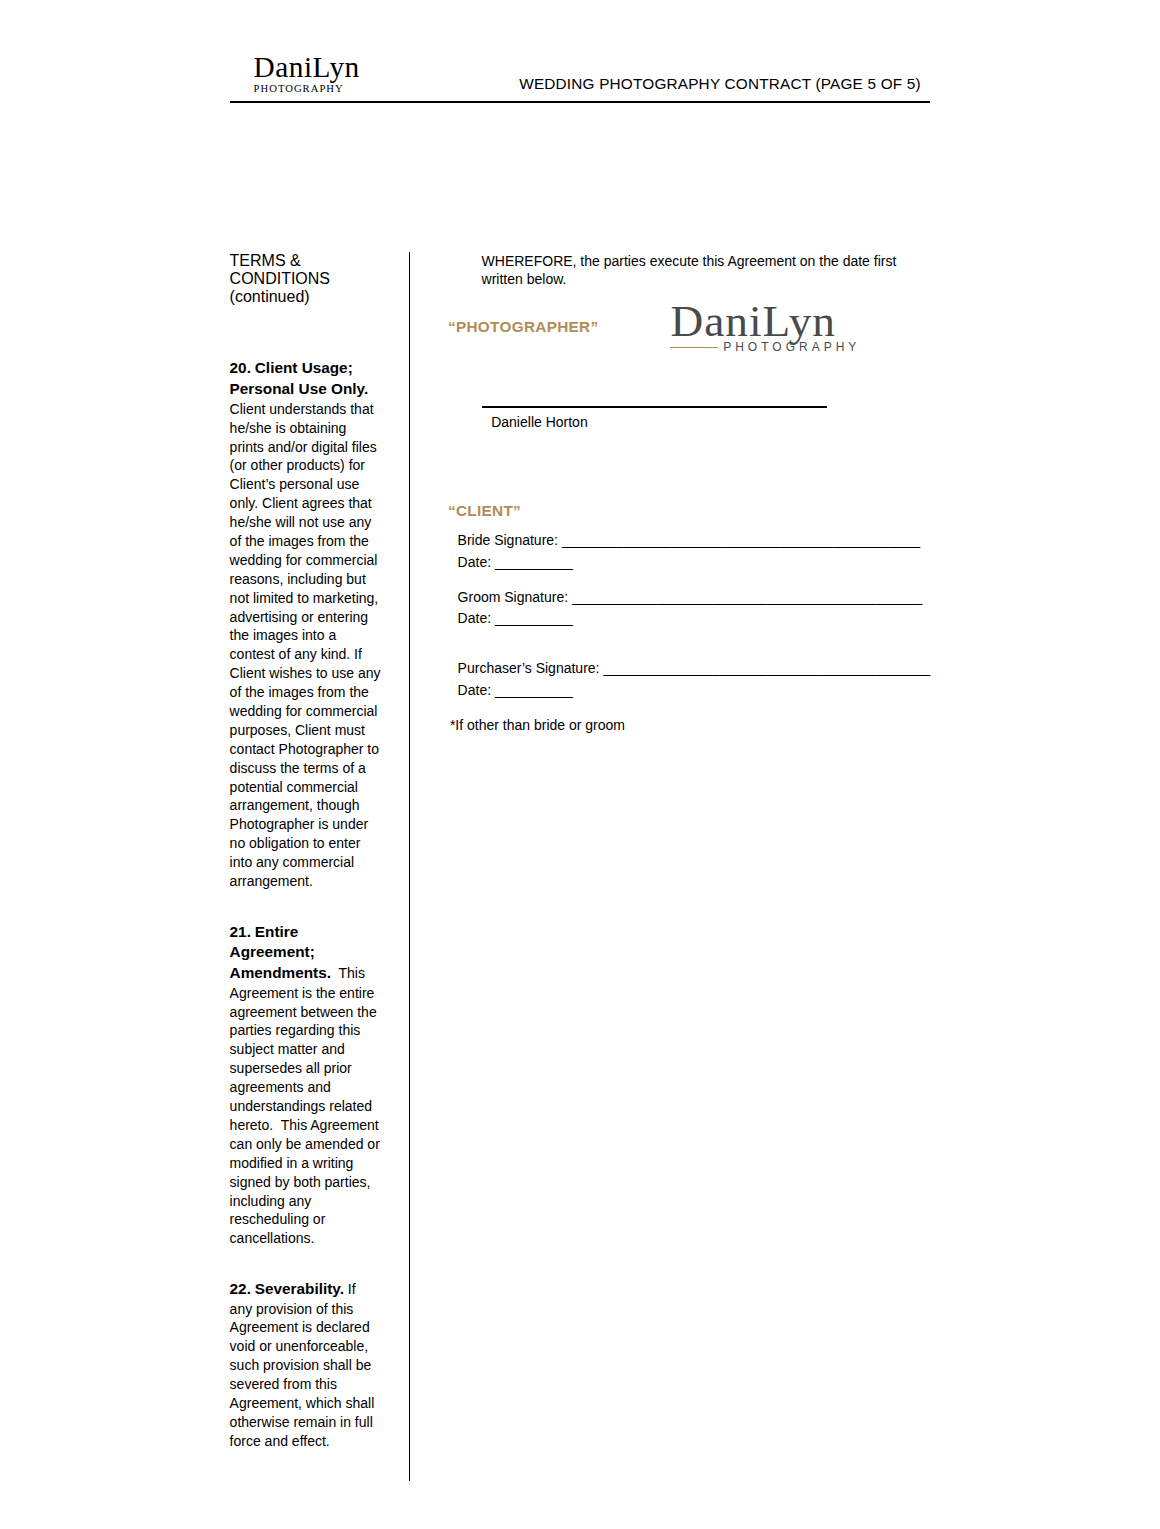DaniLyn
PHOTOGRAPHY
WEDDING PHOTOGRAPHY CONTRACT (PAGE 5 OF 5)
TERMS & CONDITIONS (continued)
20. Client Usage; Personal Use Only. Client understands that he/she is obtaining prints and/or digital files (or other products) for Client’s personal use only. Client agrees that he/she will not use any of the images from the wedding for commercial reasons, including but not limited to marketing, advertising or entering the images into a contest of any kind. If Client wishes to use any of the images from the wedding for commercial purposes, Client must contact Photographer to discuss the terms of a potential commercial arrangement, though Photographer is under no obligation to enter into any commercial arrangement.
21. Entire Agreement; Amendments. This Agreement is the entire agreement between the parties regarding this subject matter and supersedes all prior agreements and understandings related hereto. This Agreement can only be amended or modified in a writing signed by both parties, including any rescheduling or cancellations.
22. Severability. If any provision of this Agreement is declared void or unenforceable, such provision shall be severed from this Agreement, which shall otherwise remain in full force and effect.
WHEREFORE, the parties execute this Agreement on the date first written below.
“PHOTOGRAPHER”
DaniLyn
PHOTOGRAPHY
Danielle Horton
“CLIENT”
Bride Signature: ______________________________________________
Date: __________
Groom Signature: _____________________________________________
Date: __________
Purchaser’s Signature: __________________________________________
Date: __________
*If other than bride or groom